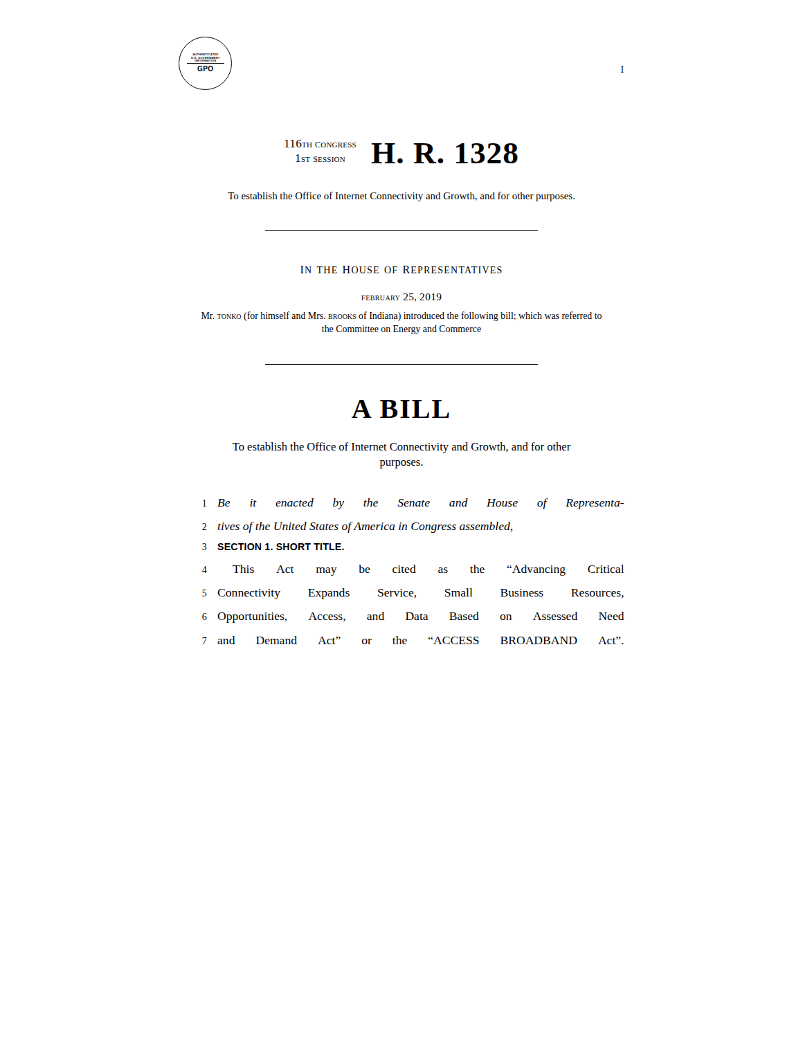Authenticated
U.S. Government
Information
GPO
I
116 TH CONGRESS
1 ST SESSION
H. R. 1328
To establish the Office of Internet Connectivity and Growth, and for other purposes.
IN THE HOUSE OF REPRESENTATIVES
FEBRUARY 25, 2019
Mr. TONKO (for himself and Mrs. BROOKS of Indiana) introduced the following bill; which was referred to the Committee on Energy and Commerce
A BILL
To establish the Office of Internet Connectivity and Growth, and for other purposes.
1
Be it enacted by the Senate and House of Representa-
2
tives of the United States of America in Congress assembled,
3
SECTION 1. SHORT TITLE.
4
This Act may be cited as the“Advancing Critical
5
Connectivity Expands Service, Small Business Resources,
6
Opportunities, Access, and Data Based on Assessed Need
7
and Demand Act”or the“ACCESS BROADBAND Act”.